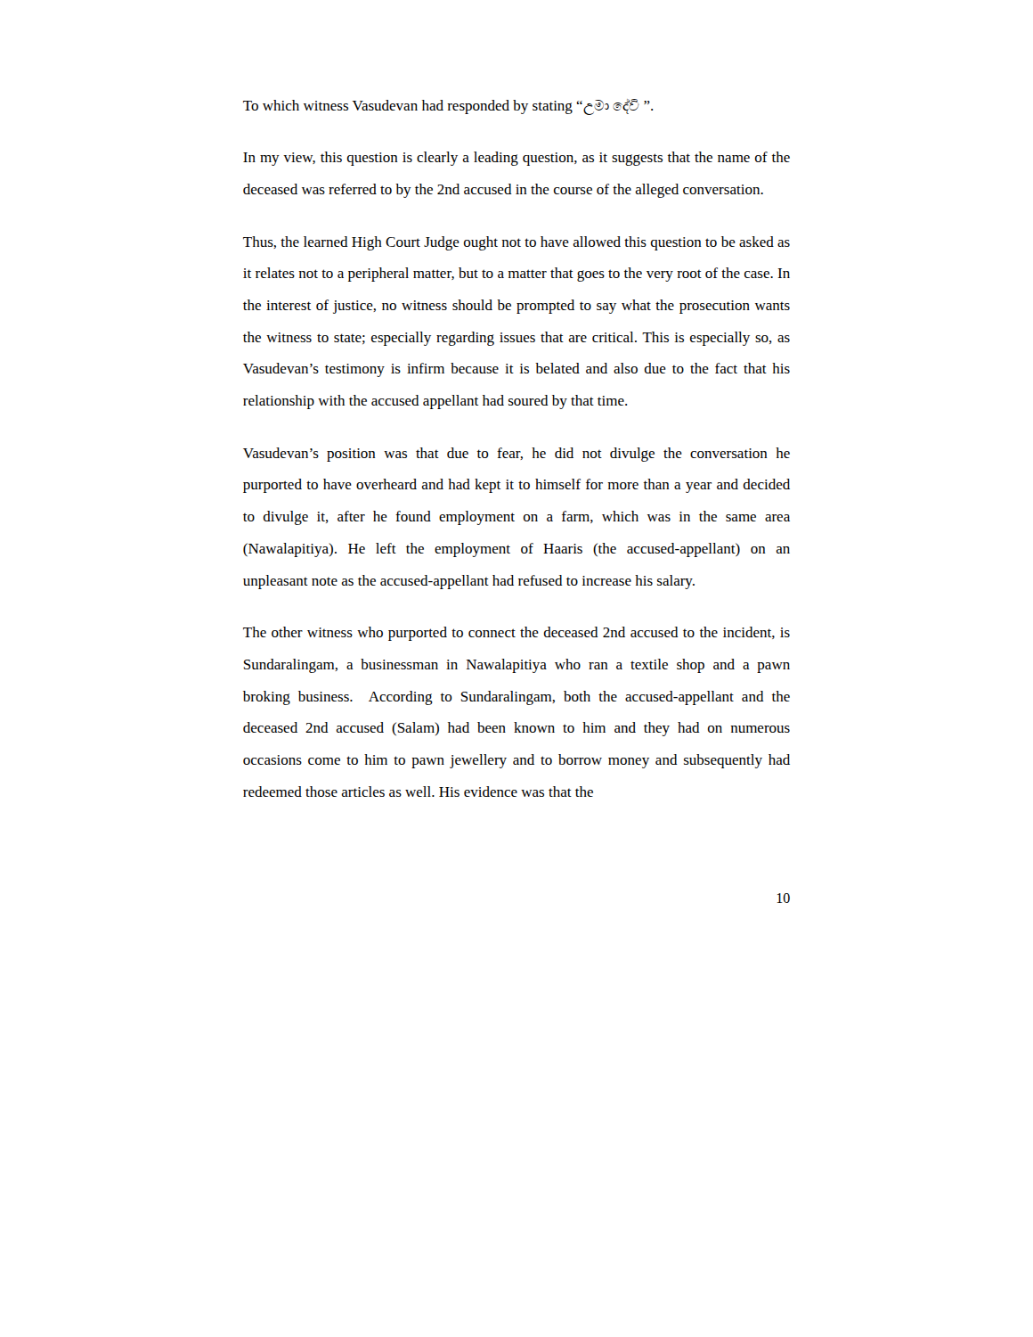To which witness Vasudevan had responded by stating “උමා දේවි ”.
In my view, this question is clearly a leading question, as it suggests that the name of the deceased was referred to by the 2nd accused in the course of the alleged conversation.
Thus, the learned High Court Judge ought not to have allowed this question to be asked as it relates not to a peripheral matter, but to a matter that goes to the very root of the case. In the interest of justice, no witness should be prompted to say what the prosecution wants the witness to state; especially regarding issues that are critical. This is especially so, as Vasudevan’s testimony is infirm because it is belated and also due to the fact that his relationship with the accused appellant had soured by that time.
Vasudevan’s position was that due to fear, he did not divulge the conversation he purported to have overheard and had kept it to himself for more than a year and decided to divulge it, after he found employment on a farm, which was in the same area (Nawalapitiya). He left the employment of Haaris (the accused-appellant) on an unpleasant note as the accused-appellant had refused to increase his salary.
The other witness who purported to connect the deceased 2nd accused to the incident, is Sundaralingam, a businessman in Nawalapitiya who ran a textile shop and a pawn broking business. According to Sundaralingam, both the accused-appellant and the deceased 2nd accused (Salam) had been known to him and they had on numerous occasions come to him to pawn jewellery and to borrow money and subsequently had redeemed those articles as well. His evidence was that the
10